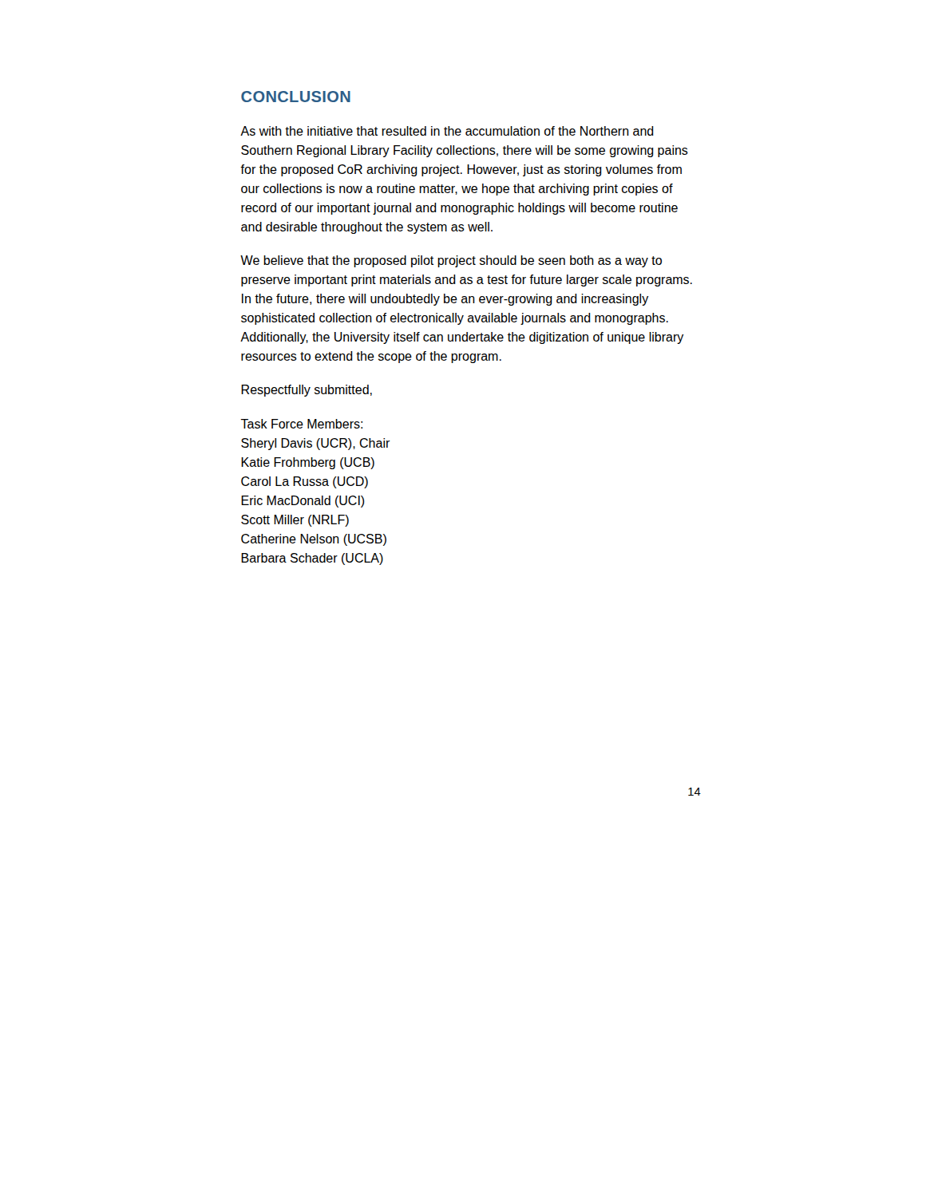CONCLUSION
As with the initiative that resulted in the accumulation of the Northern and Southern Regional Library Facility collections, there will be some growing pains for the proposed CoR archiving project. However, just as storing volumes from our collections is now a routine matter, we hope that archiving print copies of record of our important journal and monographic holdings will become routine and desirable throughout the system as well.
We believe that the proposed pilot project should be seen both as a way to preserve important print materials and as a test for future larger scale programs. In the future, there will undoubtedly be an ever-growing and increasingly sophisticated collection of electronically available journals and monographs. Additionally, the University itself can undertake the digitization of unique library resources to extend the scope of the program.
Respectfully submitted,
Task Force Members:
Sheryl Davis (UCR), Chair
Katie Frohmberg (UCB)
Carol La Russa (UCD)
Eric MacDonald (UCI)
Scott Miller (NRLF)
Catherine Nelson (UCSB)
Barbara Schader (UCLA)
14